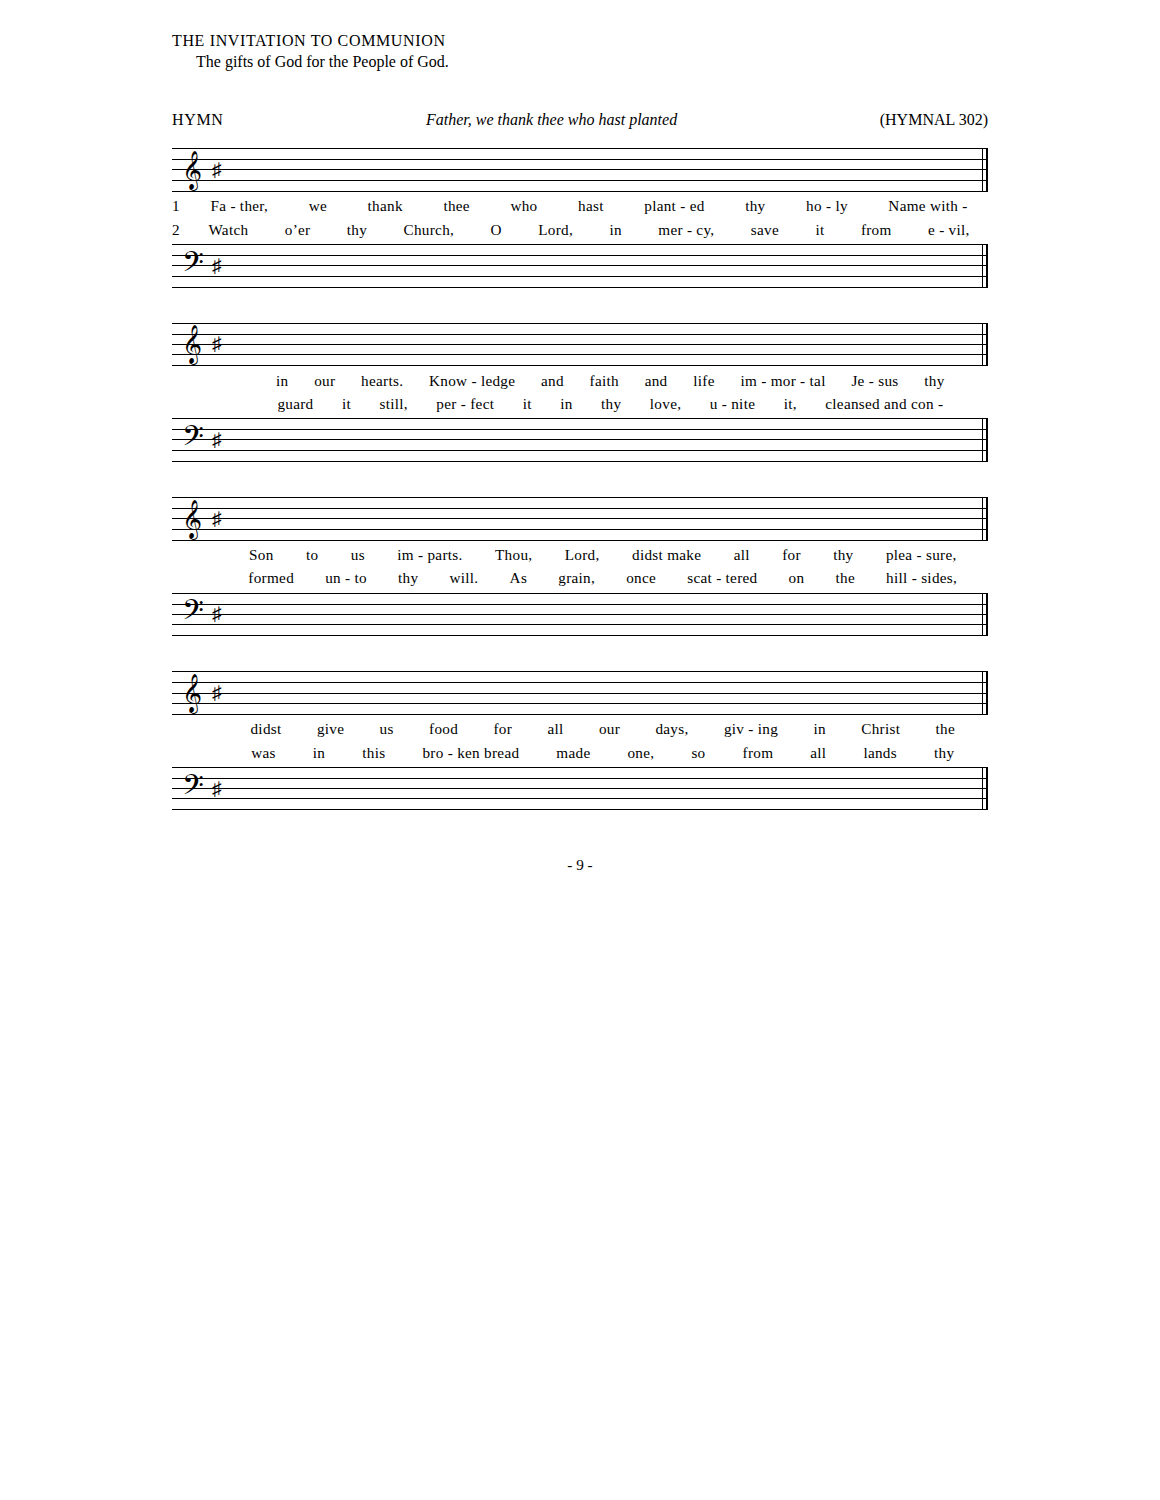THE INVITATION TO COMMUNION
The gifts of God for the People of God.
HYMN Father, we thank thee who hast planted (HYMNAL 302)
𝄞 ♯
1 Fa - ther, we thank thee who hast plant - ed thy ho - ly Name with -
2 Watch o’er thy Church, OLord, in mer - cy, save it from e - vil,
𝄢 ♯
𝄞 ♯
in our hearts. Know - ledge and faith and life im - mor - tal Je - sus thy
guard it still, per - fect it in thy love, u - nite it, cleansed and con -
𝄢 ♯
𝄞 ♯
Son to us im - parts. Thou, Lord, didst make all for thy plea - sure,
formed un - to thy will. As grain, once scat - tered on the hill - sides,
𝄢 ♯
𝄞 ♯
didst give us food for all our days, giv - ing in Christ the
was in this bro - ken bread made one, so from all lands thy
𝄢 ♯
- 9 -